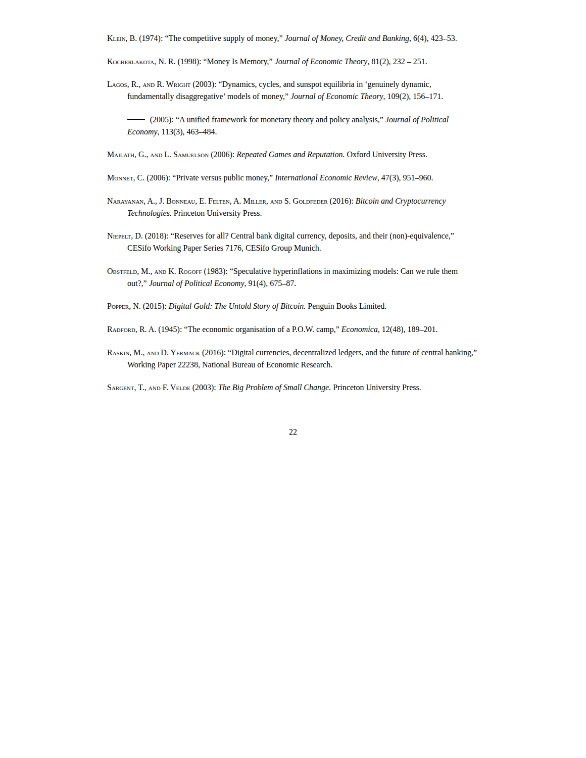Klein, B. (1974): “The competitive supply of money,” Journal of Money, Credit and Banking, 6(4), 423–53.
Kocherlakota, N. R. (1998): “Money Is Memory,” Journal of Economic Theory, 81(2), 232 – 251.
Lagos, R., and R. Wright (2003): “Dynamics, cycles, and sunspot equilibria in ‘genuinely dynamic, fundamentally disaggregative’ models of money,” Journal of Economic Theory, 109(2), 156–171.
(2005): “A unified framework for monetary theory and policy analysis,” Journal of Political Economy, 113(3), 463–484.
Mailath, G., and L. Samuelson (2006): Repeated Games and Reputation. Oxford University Press.
Monnet, C. (2006): “Private versus public money,” International Economic Review, 47(3), 951–960.
Narayanan, A., J. Bonneau, E. Felten, A. Miller, and S. Goldfeder (2016): Bitcoin and Cryptocurrency Technologies. Princeton University Press.
Niepelt, D. (2018): “Reserves for all? Central bank digital currency, deposits, and their (non)-equivalence,” CESifo Working Paper Series 7176, CESifo Group Munich.
Obstfeld, M., and K. Rogoff (1983): “Speculative hyperinflations in maximizing models: Can we rule them out?,” Journal of Political Economy, 91(4), 675–87.
Popper, N. (2015): Digital Gold: The Untold Story of Bitcoin. Penguin Books Limited.
Radford, R. A. (1945): “The economic organisation of a P.O.W. camp,” Economica, 12(48), 189–201.
Raskin, M., and D. Yermack (2016): “Digital currencies, decentralized ledgers, and the future of central banking,” Working Paper 22238, National Bureau of Economic Research.
Sargent, T., and F. Velde (2003): The Big Problem of Small Change. Princeton University Press.
22